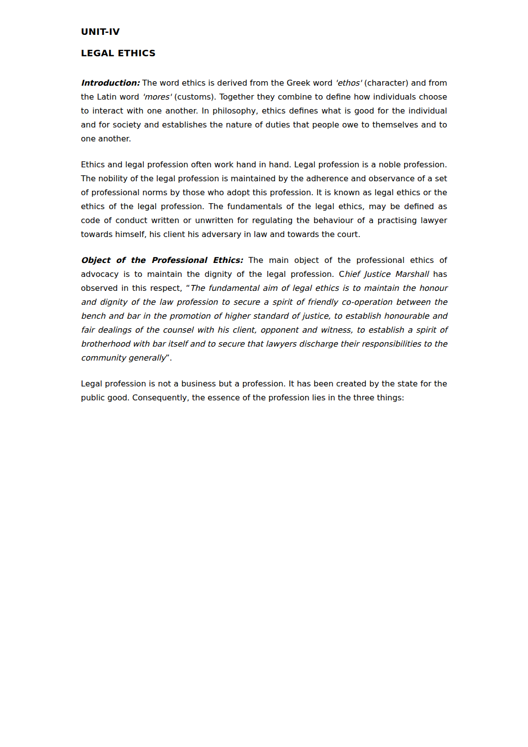UNIT-IV
LEGAL ETHICS
Introduction: The word ethics is derived from the Greek word 'ethos' (character) and from the Latin word 'mores' (customs). Together they combine to define how individuals choose to interact with one another. In philosophy, ethics defines what is good for the individual and for society and establishes the nature of duties that people owe to themselves and to one another.
Ethics and legal profession often work hand in hand. Legal profession is a noble profession. The nobility of the legal profession is maintained by the adherence and observance of a set of professional norms by those who adopt this profession. It is known as legal ethics or the ethics of the legal profession. The fundamentals of the legal ethics, may be defined as code of conduct written or unwritten for regulating the behaviour of a practising lawyer towards himself, his client his adversary in law and towards the court.
Object of the Professional Ethics: The main object of the professional ethics of advocacy is to maintain the dignity of the legal profession. Chief Justice Marshall has observed in this respect, “The fundamental aim of legal ethics is to maintain the honour and dignity of the law profession to secure a spirit of friendly co-operation between the bench and bar in the promotion of higher standard of justice, to establish honourable and fair dealings of the counsel with his client, opponent and witness, to establish a spirit of brotherhood with bar itself and to secure that lawyers discharge their responsibilities to the community generally”.
Legal profession is not a business but a profession. It has been created by the state for the public good. Consequently, the essence of the profession lies in the three things: